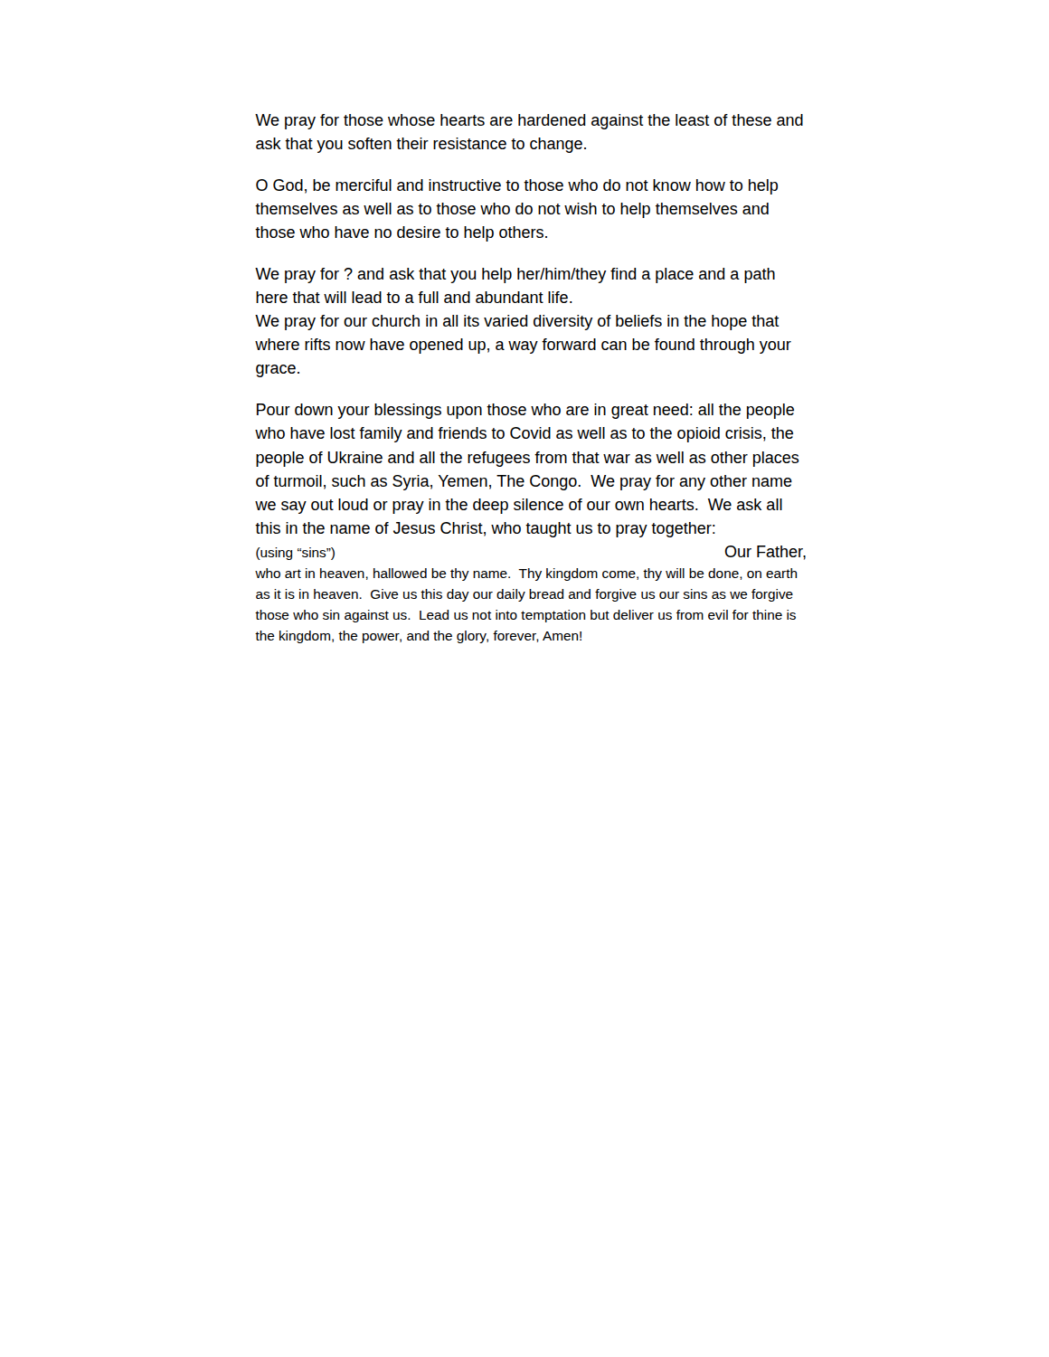We pray for those whose hearts are hardened against the least of these and ask that you soften their resistance to change.
O God, be merciful and instructive to those who do not know how to help themselves as well as to those who do not wish to help themselves and those who have no desire to help others.
We pray for ? and ask that you help her/him/they find a place and a path here that will lead to a full and abundant life.
We pray for our church in all its varied diversity of beliefs in the hope that where rifts now have opened up, a way forward can be found through your grace.
Pour down your blessings upon those who are in great need: all the people who have lost family and friends to Covid as well as to the opioid crisis, the people of Ukraine and all the refugees from that war as well as other places of turmoil, such as Syria, Yemen, The Congo. We pray for any other name we say out loud or pray in the deep silence of our own hearts. We ask all this in the name of Jesus Christ, who taught us to pray together:
(using “sins”) Our Father,
who art in heaven, hallowed be thy name. Thy kingdom come, thy will be done, on earth as it is in heaven. Give us this day our daily bread and forgive us our sins as we forgive those who sin against us. Lead us not into temptation but deliver us from evil for thine is the kingdom, the power, and the glory, forever, Amen!